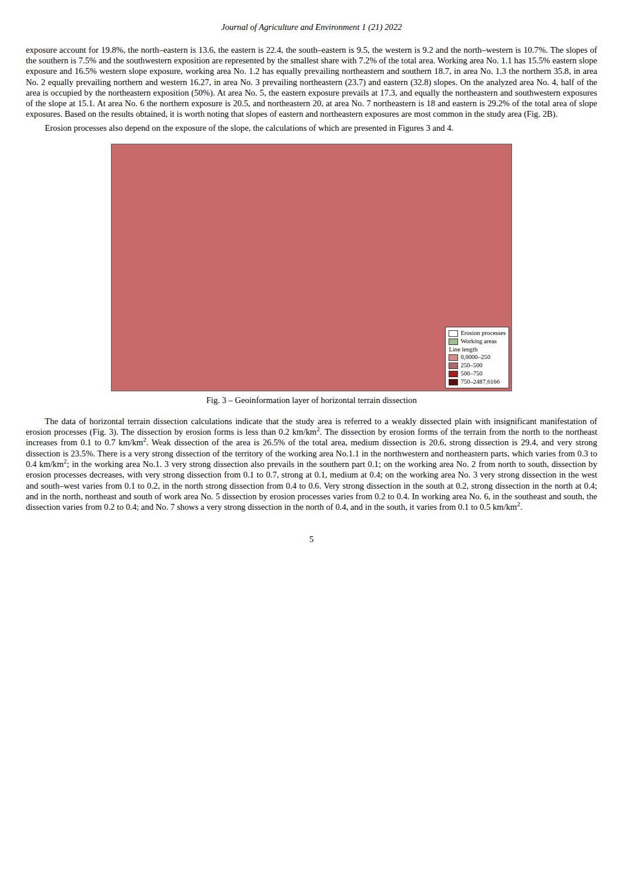Journal of Agriculture and Environment 1 (21) 2022
exposure account for 19.8%, the north–eastern is 13.6, the eastern is 22.4, the south–eastern is 9.5, the western is 9.2 and the north–western is 10.7%. The slopes of the southern is 7.5% and the southwestern exposition are represented by the smallest share with 7.2% of the total area. Working area No. 1.1 has 15.5% eastern slope exposure and 16.5% western slope exposure, working area No. 1.2 has equally prevailing northeastern and southern 18.7, in area No. 1.3 the northern 35.8, in area No. 2 equally prevailing northern and western 16.27, in area No. 3 prevailing northeastern (23.7) and eastern (32.8) slopes. On the analyzed area No. 4, half of the area is occupied by the northeastern exposition (50%). At area No. 5, the eastern exposure prevails at 17.3, and equally the northeastern and southwestern exposures of the slope at 15.1. At area No. 6 the northern exposure is 20.5, and northeastern 20, at area No. 7 northeastern is 18 and eastern is 29.2% of the total area of slope exposures. Based on the results obtained, it is worth noting that slopes of eastern and northeastern exposures are most common in the study area (Fig. 2B).
Erosion processes also depend on the exposure of the slope, the calculations of which are presented in Figures 3 and 4.
Erosion processes
Working areas
Line length
0,0000–250
250–500
500–750
750–2487,6166
Fig. 3 – Geoinformation layer of horizontal terrain dissection
The data of horizontal terrain dissection calculations indicate that the study area is referred to a weakly dissected plain with insignificant manifestation of erosion processes (Fig. 3). The dissection by erosion forms is less than 0.2 km/km2. The dissection by erosion forms of the terrain from the north to the northeast increases from 0.1 to 0.7 km/km2. Weak dissection of the area is 26.5% of the total area, medium dissection is 20.6, strong dissection is 29.4, and very strong dissection is 23.5%. There is a very strong dissection of the territory of the working area No.1.1 in the northwestern and northeastern parts, which varies from 0.3 to 0.4 km/km2; in the working area No.1. 3 very strong dissection also prevails in the southern part 0.1; on the working area No. 2 from north to south, dissection by erosion processes decreases, with very strong dissection from 0.1 to 0.7, strong at 0.1, medium at 0.4; on the working area No. 3 very strong dissection in the west and south–west varies from 0.1 to 0.2, in the north strong dissection from 0.4 to 0.6. Very strong dissection in the south at 0.2, strong dissection in the north at 0.4; and in the north, northeast and south of work area No. 5 dissection by erosion processes varies from 0.2 to 0.4. In working area No. 6, in the southeast and south, the dissection varies from 0.2 to 0.4; and No. 7 shows a very strong dissection in the north of 0.4, and in the south, it varies from 0.1 to 0.5 km/km2.
5